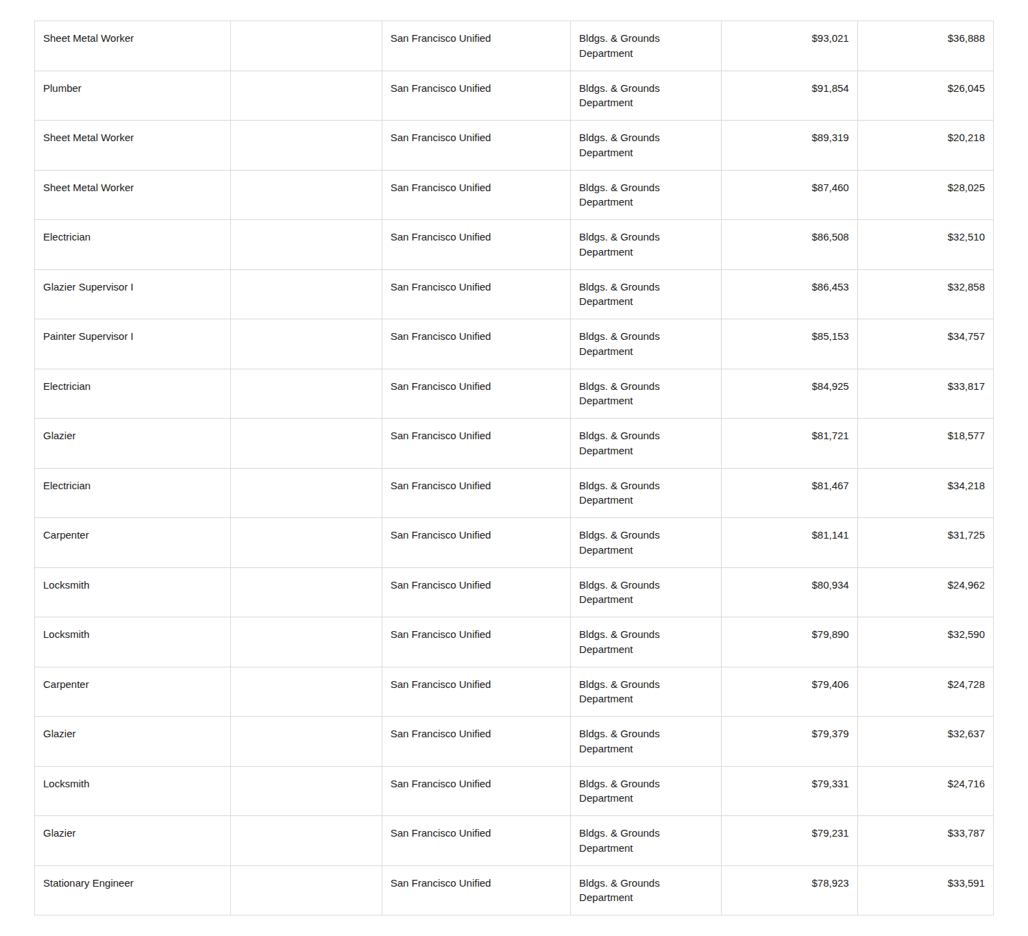| Sheet Metal Worker | | San Francisco Unified | Bldgs. & Grounds Department | $93,021 | $36,888 |
| Plumber | | San Francisco Unified | Bldgs. & Grounds Department | $91,854 | $26,045 |
| Sheet Metal Worker | | San Francisco Unified | Bldgs. & Grounds Department | $89,319 | $20,218 |
| Sheet Metal Worker | | San Francisco Unified | Bldgs. & Grounds Department | $87,460 | $28,025 |
| Electrician | | San Francisco Unified | Bldgs. & Grounds Department | $86,508 | $32,510 |
| Glazier Supervisor I | | San Francisco Unified | Bldgs. & Grounds Department | $86,453 | $32,858 |
| Painter Supervisor I | | San Francisco Unified | Bldgs. & Grounds Department | $85,153 | $34,757 |
| Electrician | | San Francisco Unified | Bldgs. & Grounds Department | $84,925 | $33,817 |
| Glazier | | San Francisco Unified | Bldgs. & Grounds Department | $81,721 | $18,577 |
| Electrician | | San Francisco Unified | Bldgs. & Grounds Department | $81,467 | $34,218 |
| Carpenter | | San Francisco Unified | Bldgs. & Grounds Department | $81,141 | $31,725 |
| Locksmith | | San Francisco Unified | Bldgs. & Grounds Department | $80,934 | $24,962 |
| Locksmith | | San Francisco Unified | Bldgs. & Grounds Department | $79,890 | $32,590 |
| Carpenter | | San Francisco Unified | Bldgs. & Grounds Department | $79,406 | $24,728 |
| Glazier | | San Francisco Unified | Bldgs. & Grounds Department | $79,379 | $32,637 |
| Locksmith | | San Francisco Unified | Bldgs. & Grounds Department | $79,331 | $24,716 |
| Glazier | | San Francisco Unified | Bldgs. & Grounds Department | $79,231 | $33,787 |
| Stationary Engineer | | San Francisco Unified | Bldgs. & Grounds Department | $78,923 | $33,591 |